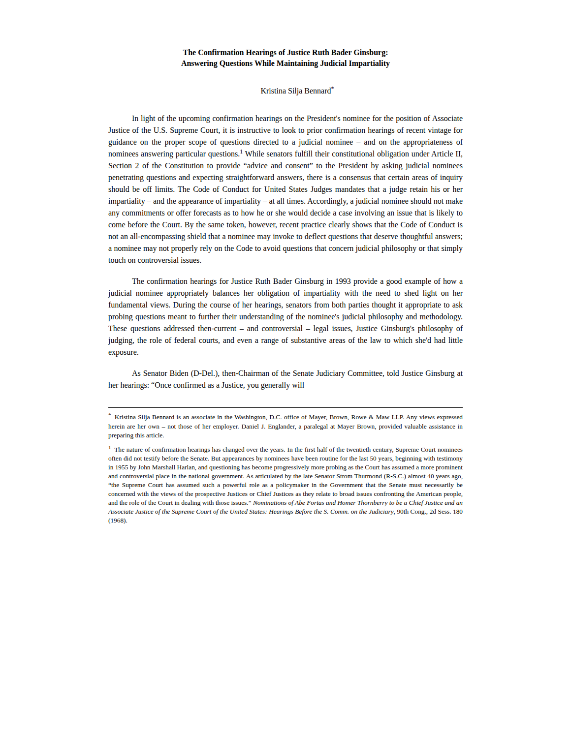The Confirmation Hearings of Justice Ruth Bader Ginsburg:
Answering Questions While Maintaining Judicial Impartiality
Kristina Silja Bennard*
In light of the upcoming confirmation hearings on the President's nominee for the position of Associate Justice of the U.S. Supreme Court, it is instructive to look to prior confirmation hearings of recent vintage for guidance on the proper scope of questions directed to a judicial nominee – and on the appropriateness of nominees answering particular questions.1 While senators fulfill their constitutional obligation under Article II, Section 2 of the Constitution to provide “advice and consent” to the President by asking judicial nominees penetrating questions and expecting straightforward answers, there is a consensus that certain areas of inquiry should be off limits. The Code of Conduct for United States Judges mandates that a judge retain his or her impartiality – and the appearance of impartiality – at all times. Accordingly, a judicial nominee should not make any commitments or offer forecasts as to how he or she would decide a case involving an issue that is likely to come before the Court. By the same token, however, recent practice clearly shows that the Code of Conduct is not an all-encompassing shield that a nominee may invoke to deflect questions that deserve thoughtful answers; a nominee may not properly rely on the Code to avoid questions that concern judicial philosophy or that simply touch on controversial issues.
The confirmation hearings for Justice Ruth Bader Ginsburg in 1993 provide a good example of how a judicial nominee appropriately balances her obligation of impartiality with the need to shed light on her fundamental views. During the course of her hearings, senators from both parties thought it appropriate to ask probing questions meant to further their understanding of the nominee's judicial philosophy and methodology. These questions addressed then-current – and controversial – legal issues, Justice Ginsburg's philosophy of judging, the role of federal courts, and even a range of substantive areas of the law to which she'd had little exposure.
As Senator Biden (D-Del.), then-Chairman of the Senate Judiciary Committee, told Justice Ginsburg at her hearings: “Once confirmed as a Justice, you generally will
* Kristina Silja Bennard is an associate in the Washington, D.C. office of Mayer, Brown, Rowe & Maw LLP. Any views expressed herein are her own – not those of her employer. Daniel J. Englander, a paralegal at Mayer Brown, provided valuable assistance in preparing this article.
1 The nature of confirmation hearings has changed over the years. In the first half of the twentieth century, Supreme Court nominees often did not testify before the Senate. But appearances by nominees have been routine for the last 50 years, beginning with testimony in 1955 by John Marshall Harlan, and questioning has become progressively more probing as the Court has assumed a more prominent and controversial place in the national government. As articulated by the late Senator Strom Thurmond (R-S.C.) almost 40 years ago, “the Supreme Court has assumed such a powerful role as a policymaker in the Government that the Senate must necessarily be concerned with the views of the prospective Justices or Chief Justices as they relate to broad issues confronting the American people, and the role of the Court in dealing with those issues.” Nominations of Abe Fortas and Homer Thornberry to be a Chief Justice and an Associate Justice of the Supreme Court of the United States: Hearings Before the S. Comm. on the Judiciary, 90th Cong., 2d Sess. 180 (1968).